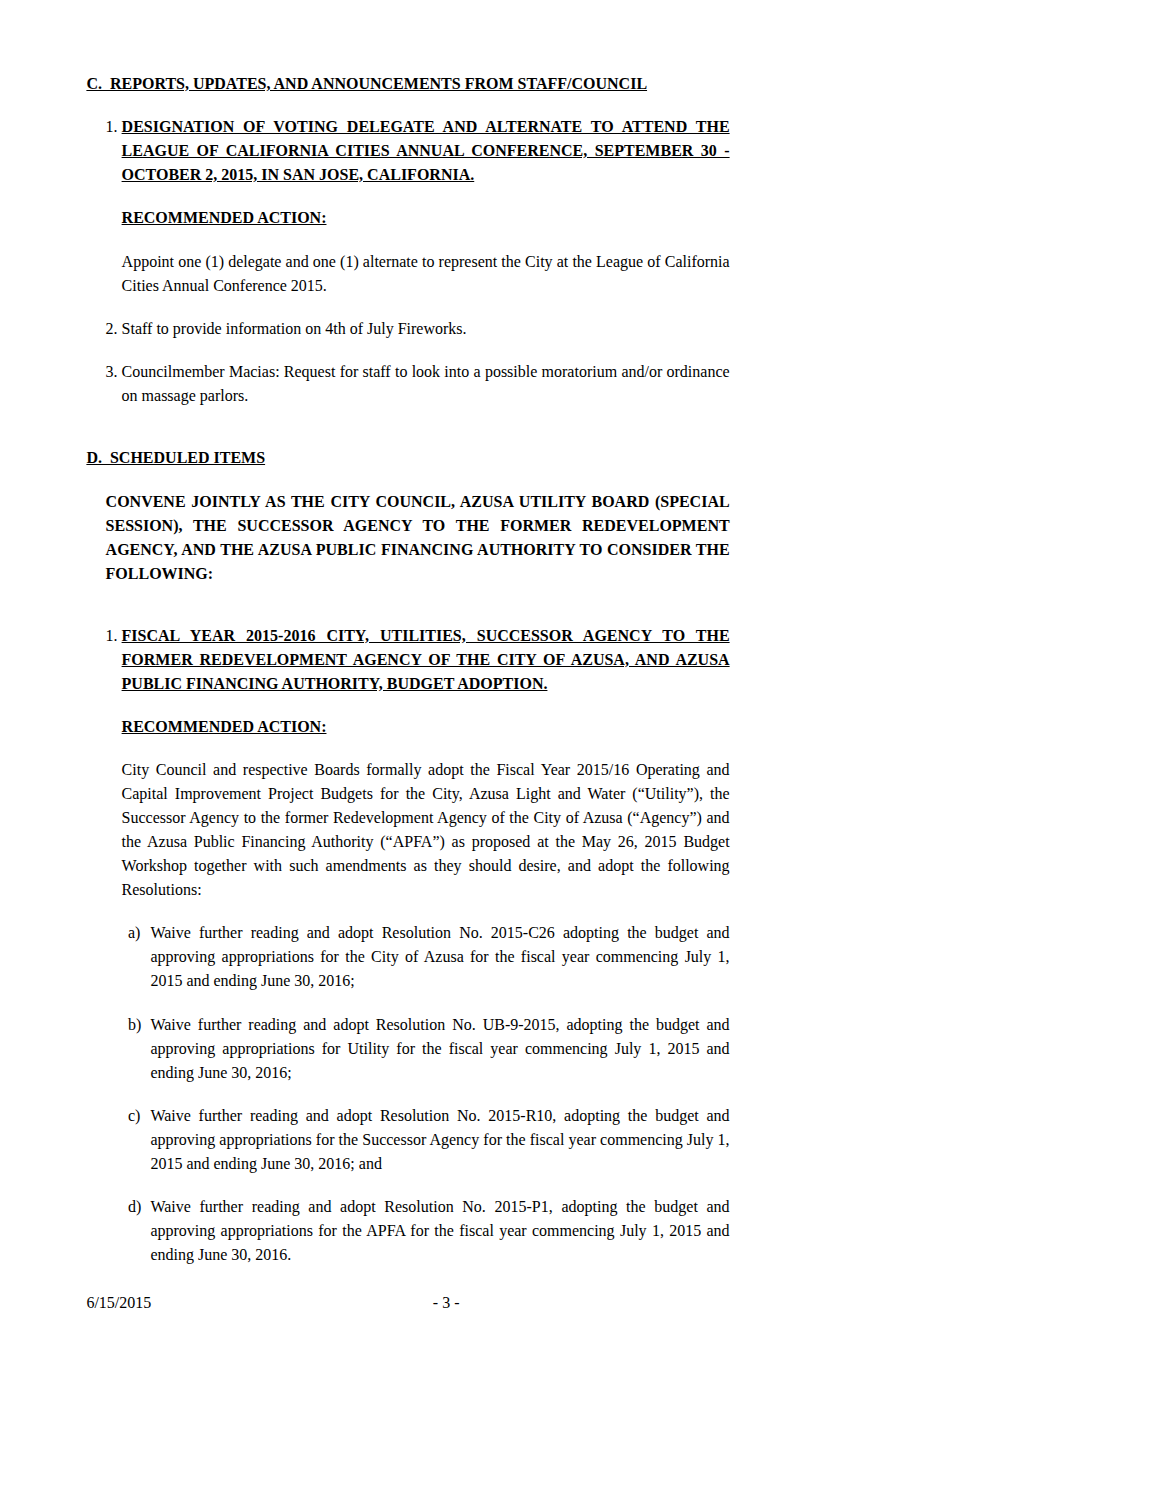C. Reports, Updates, and Announcements from Staff/Council
1.
Designation of Voting Delegate and Alternate to Attend the League of California Cities Annual Conference, September 30 - October 2, 2015, in San Jose, California.
RECOMMENDED ACTION:
Appoint one (1) delegate and one (1) alternate to represent the City at the League of California Cities Annual Conference 2015.
2.
Staff to provide information on 4th of July Fireworks.
3.
Councilmember Macias: Request for staff to look into a possible moratorium and/or ordinance on massage parlors.
D. Scheduled Items
Convene Jointly as the City Council, Azusa Utility Board (Special Session), the Successor Agency to the Former Redevelopment Agency, and the Azusa Public Financing Authority to Consider the Following:
1.
Fiscal Year 2015-2016 City, Utilities, Successor Agency to the Former Redevelopment Agency of the City of Azusa, and Azusa Public Financing Authority, Budget Adoption.
RECOMMENDED ACTION:
City Council and respective Boards formally adopt the Fiscal Year 2015/16 Operating and Capital Improvement Project Budgets for the City, Azusa Light and Water (“Utility”), the Successor Agency to the former Redevelopment Agency of the City of Azusa (“Agency”) and the Azusa Public Financing Authority (“APFA”) as proposed at the May 26, 2015 Budget Workshop together with such amendments as they should desire, and adopt the following Resolutions:
a) Waive further reading and adopt Resolution No. 2015-C26 adopting the budget and approving appropriations for the City of Azusa for the fiscal year commencing July 1, 2015 and ending June 30, 2016;
b) Waive further reading and adopt Resolution No. UB-9-2015, adopting the budget and approving appropriations for Utility for the fiscal year commencing July 1, 2015 and ending June 30, 2016;
c) Waive further reading and adopt Resolution No. 2015-R10, adopting the budget and approving appropriations for the Successor Agency for the fiscal year commencing July 1, 2015 and ending June 30, 2016; and
d) Waive further reading and adopt Resolution No. 2015-P1, adopting the budget and approving appropriations for the APFA for the fiscal year commencing July 1, 2015 and ending June 30, 2016.
6/15/2015 - 3 -